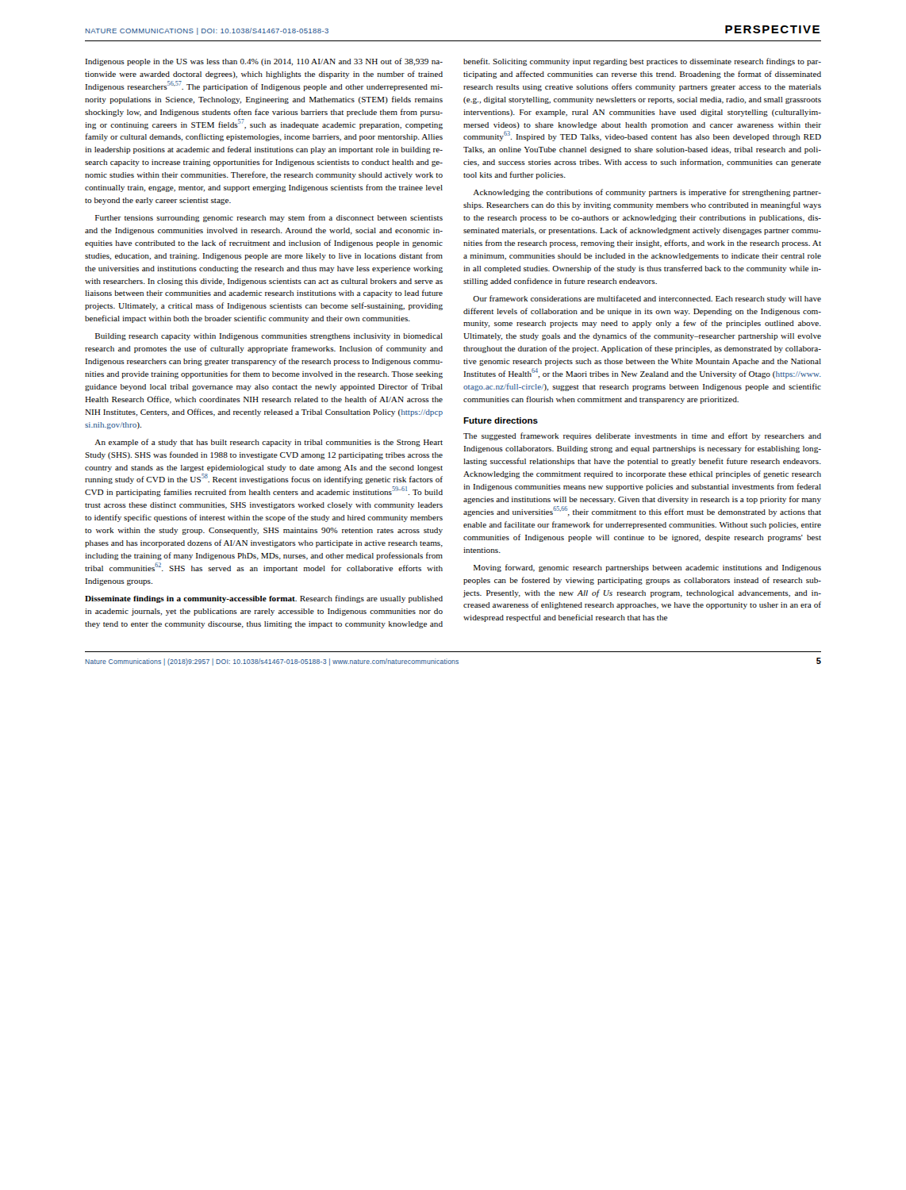Nature Communications | DOI: 10.1038/s41467-018-05188-3
Perspective
Indigenous people in the US was less than 0.4% (in 2014, 110 AI/AN and 33 NH out of 38,939 nationwide were awarded doctoral degrees), which highlights the disparity in the number of trained Indigenous researchers56,57. The participation of Indigenous people and other underrepresented minority populations in Science, Technology, Engineering and Mathematics (STEM) fields remains shockingly low, and Indigenous students often face various barriers that preclude them from pursuing or continuing careers in STEM fields57, such as inadequate academic preparation, competing family or cultural demands, conflicting epistemologies, income barriers, and poor mentorship. Allies in leadership positions at academic and federal institutions can play an important role in building research capacity to increase training opportunities for Indigenous scientists to conduct health and genomic studies within their communities. Therefore, the research community should actively work to continually train, engage, mentor, and support emerging Indigenous scientists from the trainee level to beyond the early career scientist stage.
Further tensions surrounding genomic research may stem from a disconnect between scientists and the Indigenous communities involved in research. Around the world, social and economic inequities have contributed to the lack of recruitment and inclusion of Indigenous people in genomic studies, education, and training. Indigenous people are more likely to live in locations distant from the universities and institutions conducting the research and thus may have less experience working with researchers. In closing this divide, Indigenous scientists can act as cultural brokers and serve as liaisons between their communities and academic research institutions with a capacity to lead future projects. Ultimately, a critical mass of Indigenous scientists can become self-sustaining, providing beneficial impact within both the broader scientific community and their own communities.
Building research capacity within Indigenous communities strengthens inclusivity in biomedical research and promotes the use of culturally appropriate frameworks. Inclusion of community and Indigenous researchers can bring greater transparency of the research process to Indigenous communities and provide training opportunities for them to become involved in the research. Those seeking guidance beyond local tribal governance may also contact the newly appointed Director of Tribal Health Research Office, which coordinates NIH research related to the health of AI/AN across the NIH Institutes, Centers, and Offices, and recently released a Tribal Consultation Policy (https://dpcpsi.nih.gov/thro).
An example of a study that has built research capacity in tribal communities is the Strong Heart Study (SHS). SHS was founded in 1988 to investigate CVD among 12 participating tribes across the country and stands as the largest epidemiological study to date among AIs and the second longest running study of CVD in the US58. Recent investigations focus on identifying genetic risk factors of CVD in participating families recruited from health centers and academic institutions59–61. To build trust across these distinct communities, SHS investigators worked closely with community leaders to identify specific questions of interest within the scope of the study and hired community members to work within the study group. Consequently, SHS maintains 90% retention rates across study phases and has incorporated dozens of AI/AN investigators who participate in active research teams, including the training of many Indigenous PhDs, MDs, nurses, and other medical professionals from tribal communities62. SHS has served as an important model for collaborative efforts with Indigenous groups.
Disseminate findings in a community-accessible format
. Research findings are usually published in academic journals, yet the publications are rarely accessible to Indigenous communities nor do they tend to enter the community discourse, thus limiting the impact to community knowledge and benefit. Soliciting community input regarding best practices to disseminate research findings to participating and affected communities can reverse this trend. Broadening the format of disseminated research results using creative solutions offers community partners greater access to the materials (e.g., digital storytelling, community newsletters or reports, social media, radio, and small grassroots interventions). For example, rural AN communities have used digital storytelling (culturallyimmersed videos) to share knowledge about health promotion and cancer awareness within their community63. Inspired by TED Talks, video-based content has also been developed through RED Talks, an online YouTube channel designed to share solution-based ideas, tribal research and policies, and success stories across tribes. With access to such information, communities can generate tool kits and further policies.
Acknowledging the contributions of community partners is imperative for strengthening partnerships. Researchers can do this by inviting community members who contributed in meaningful ways to the research process to be co-authors or acknowledging their contributions in publications, disseminated materials, or presentations. Lack of acknowledgment actively disengages partner communities from the research process, removing their insight, efforts, and work in the research process. At a minimum, communities should be included in the acknowledgements to indicate their central role in all completed studies. Ownership of the study is thus transferred back to the community while instilling added confidence in future research endeavors.
Our framework considerations are multifaceted and interconnected. Each research study will have different levels of collaboration and be unique in its own way. Depending on the Indigenous community, some research projects may need to apply only a few of the principles outlined above. Ultimately, the study goals and the dynamics of the community–researcher partnership will evolve throughout the duration of the project. Application of these principles, as demonstrated by collaborative genomic research projects such as those between the White Mountain Apache and the National Institutes of Health64, or the Maori tribes in New Zealand and the University of Otago (https://www.otago.ac.nz/full-circle/), suggest that research programs between Indigenous people and scientific communities can flourish when commitment and transparency are prioritized.
Future directions
The suggested framework requires deliberate investments in time and effort by researchers and Indigenous collaborators. Building strong and equal partnerships is necessary for establishing long-lasting successful relationships that have the potential to greatly benefit future research endeavors. Acknowledging the commitment required to incorporate these ethical principles of genetic research in Indigenous communities means new supportive policies and substantial investments from federal agencies and institutions will be necessary. Given that diversity in research is a top priority for many agencies and universities65,66, their commitment to this effort must be demonstrated by actions that enable and facilitate our framework for underrepresented communities. Without such policies, entire communities of Indigenous people will continue to be ignored, despite research programs' best intentions.
Moving forward, genomic research partnerships between academic institutions and Indigenous peoples can be fostered by viewing participating groups as collaborators instead of research subjects. Presently, with the new All of Us research program, technological advancements, and increased awareness of enlightened research approaches, we have the opportunity to usher in an era of widespread respectful and beneficial research that has the
Nature Communications | (2018)9:2957 | DOI: 10.1038/s41467-018-05188-3 | www.nature.com/naturecommunications
5